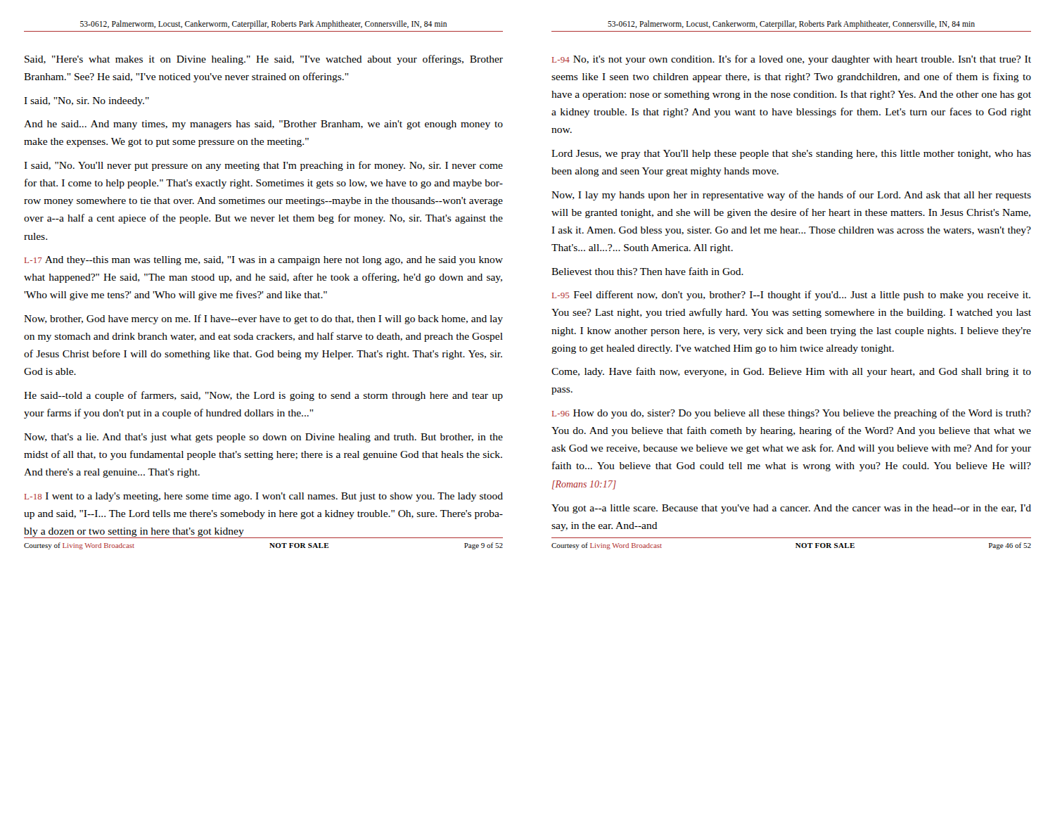53-0612, Palmerworm, Locust, Cankerworm, Caterpillar, Roberts Park Amphitheater, Connersville, IN, 84 min
Said, "Here's what makes it on Divine healing." He said, "I've watched about your offerings, Brother Branham." See? He said, "I've noticed you've never strained on offerings."
I said, "No, sir. No indeedy."
And he said... And many times, my managers has said, "Brother Branham, we ain't got enough money to make the expenses. We got to put some pressure on the meeting."
I said, "No. You'll never put pressure on any meeting that I'm preaching in for money. No, sir. I never come for that. I come to help people." That's exactly right. Sometimes it gets so low, we have to go and maybe borrow money somewhere to tie that over. And sometimes our meetings--maybe in the thousands--won't average over a--a half a cent apiece of the people. But we never let them beg for money. No, sir. That's against the rules.
L-17 And they--this man was telling me, said, "I was in a campaign here not long ago, and he said you know what happened?" He said, "The man stood up, and he said, after he took a offering, he'd go down and say, 'Who will give me tens?' and 'Who will give me fives?' and like that."
Now, brother, God have mercy on me. If I have--ever have to get to do that, then I will go back home, and lay on my stomach and drink branch water, and eat soda crackers, and half starve to death, and preach the Gospel of Jesus Christ before I will do something like that. God being my Helper. That's right. That's right. Yes, sir. God is able.
He said--told a couple of farmers, said, "Now, the Lord is going to send a storm through here and tear up your farms if you don't put in a couple of hundred dollars in the..."
Now, that's a lie. And that's just what gets people so down on Divine healing and truth. But brother, in the midst of all that, to you fundamental people that's setting here; there is a real genuine God that heals the sick. And there's a real genuine... That's right.
L-18 I went to a lady's meeting, here some time ago. I won't call names. But just to show you. The lady stood up and said, "I--I... The Lord tells me there's somebody in here got a kidney trouble." Oh, sure. There's probably a dozen or two setting in here that's got kidney
Courtesy of Living Word Broadcast NOT FOR SALE Page 9 of 52
53-0612, Palmerworm, Locust, Cankerworm, Caterpillar, Roberts Park Amphitheater, Connersville, IN, 84 min
L-94 No, it's not your own condition. It's for a loved one, your daughter with heart trouble. Isn't that true? It seems like I seen two children appear there, is that right? Two grandchildren, and one of them is fixing to have a operation: nose or something wrong in the nose condition. Is that right? Yes. And the other one has got a kidney trouble. Is that right? And you want to have blessings for them. Let's turn our faces to God right now.
Lord Jesus, we pray that You'll help these people that she's standing here, this little mother tonight, who has been along and seen Your great mighty hands move.
Now, I lay my hands upon her in representative way of the hands of our Lord. And ask that all her requests will be granted tonight, and she will be given the desire of her heart in these matters. In Jesus Christ's Name, I ask it. Amen. God bless you, sister. Go and let me hear... Those children was across the waters, wasn't they? That's... all...?... South America. All right.
Believest thou this? Then have faith in God.
L-95 Feel different now, don't you, brother? I--I thought if you'd... Just a little push to make you receive it. You see? Last night, you tried awfully hard. You was setting somewhere in the building. I watched you last night. I know another person here, is very, very sick and been trying the last couple nights. I believe they're going to get healed directly. I've watched Him go to him twice already tonight.
Come, lady. Have faith now, everyone, in God. Believe Him with all your heart, and God shall bring it to pass.
L-96 How do you do, sister? Do you believe all these things? You believe the preaching of the Word is truth? You do. And you believe that faith cometh by hearing, hearing of the Word? And you believe that what we ask God we receive, because we believe we get what we ask for. And will you believe with me? And for your faith to... You believe that God could tell me what is wrong with you? He could. You believe He will? [Romans 10:17]
You got a--a little scare. Because that you've had a cancer. And the cancer was in the head--or in the ear, I'd say, in the ear. And--and
Courtesy of Living Word Broadcast NOT FOR SALE Page 46 of 52